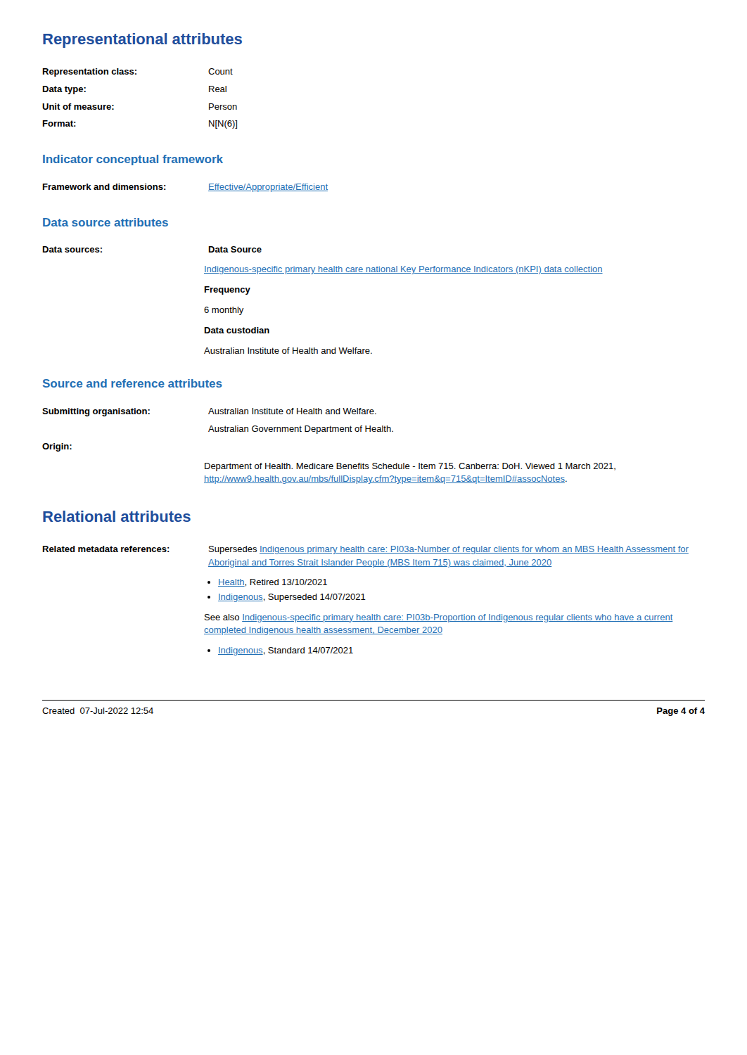Representational attributes
| Representation class: | Count |
| Data type: | Real |
| Unit of measure: | Person |
| Format: | N[N(6)] |
Indicator conceptual framework
| Framework and dimensions: | Effective/Appropriate/Efficient |
Data source attributes
| Data sources: | Data Source |
Indigenous-specific primary health care national Key Performance Indicators (nKPI) data collection
Frequency
6 monthly
Data custodian
Australian Institute of Health and Welfare.
Source and reference attributes
| Submitting organisation: | Australian Institute of Health and Welfare. |
| | Australian Government Department of Health. |
| Origin: | |
Department of Health. Medicare Benefits Schedule - Item 715. Canberra: DoH. Viewed 1 March 2021, http://www9.health.gov.au/mbs/fullDisplay.cfm?type=item&q=715&qt=ItemID#assocNotes.
Relational attributes
| Related metadata references: | Supersedes Indigenous primary health care: PI03a-Number of regular clients for whom an MBS Health Assessment for Aboriginal and Torres Strait Islander People (MBS Item 715) was claimed, June 2020 |
Health, Retired 13/10/2021
Indigenous, Superseded 14/07/2021
See also Indigenous-specific primary health care: PI03b-Proportion of Indigenous regular clients who have a current completed Indigenous health assessment, December 2020
Indigenous, Standard 14/07/2021
Created 07-Jul-2022 12:54
Page 4 of 4